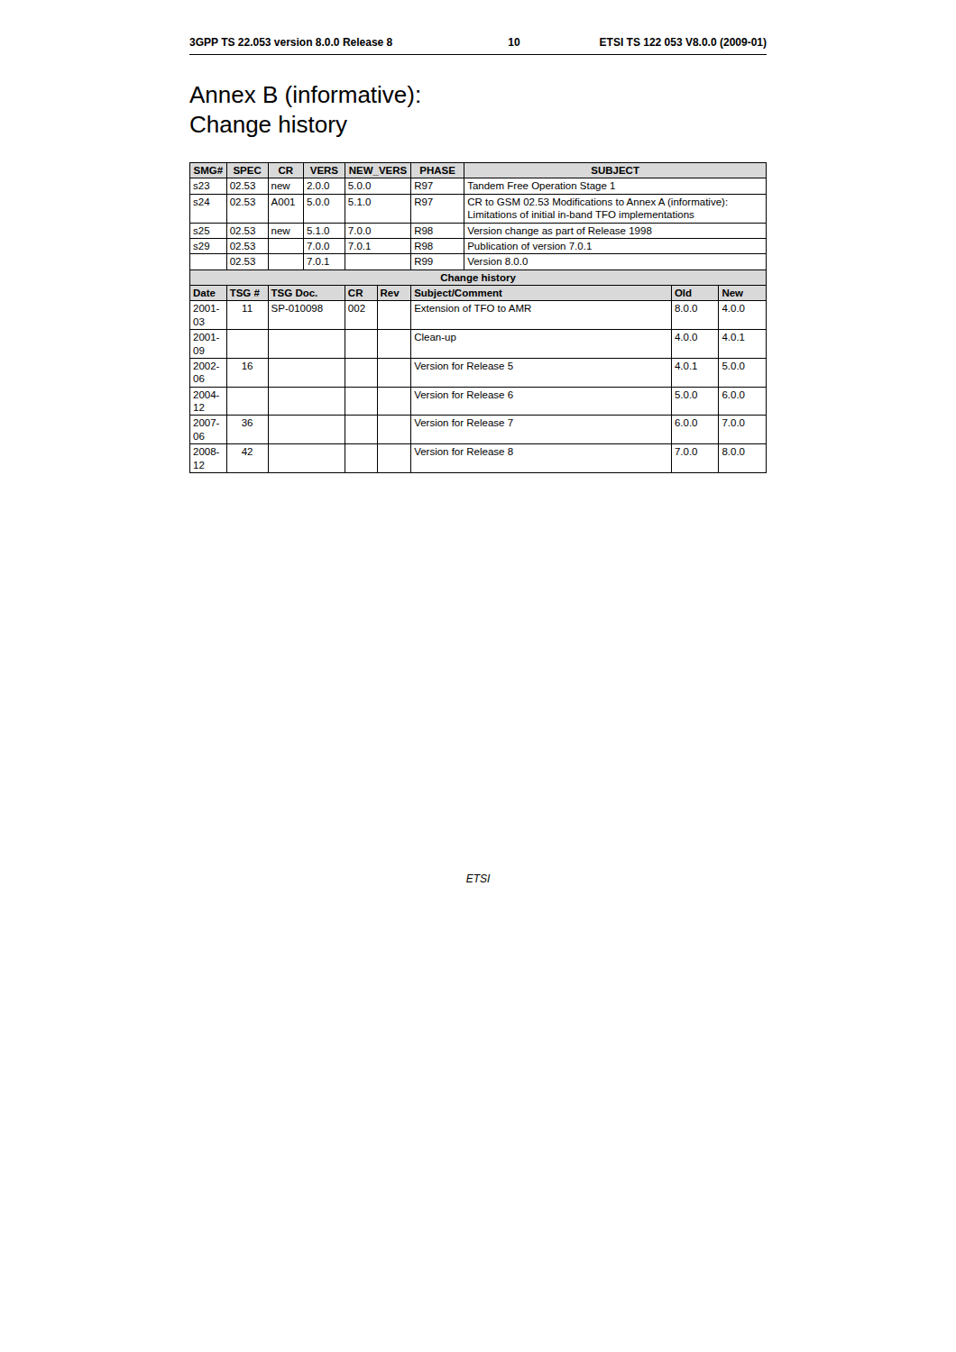3GPP TS 22.053 version 8.0.0 Release 8
10
ETSI TS 122 053 V8.0.0 (2009-01)
Annex B (informative):
Change history
| SMG# | SPEC | CR | VERS | NEW_VERS | PHASE | SUBJECT |
| --- | --- | --- | --- | --- | --- | --- |
| s23 | 02.53 | new | 2.0.0 | 5.0.0 | R97 | Tandem Free Operation Stage 1 |
| s24 | 02.53 | A001 | 5.0.0 | 5.1.0 | R97 | CR to GSM 02.53 Modifications to Annex A (informative): Limitations of initial in-band TFO implementations |
| s25 | 02.53 | new | 5.1.0 | 7.0.0 | R98 | Version change as part of Release 1998 |
| s29 | 02.53 | | 7.0.0 | 7.0.1 | R98 | Publication of version 7.0.1 |
| | 02.53 | | 7.0.1 | | R99 | Version 8.0.0 |
| Change history |
| Date | TSG # | TSG Doc. | CR | Rev | Subject/Comment | Old | New |
| 2001-03 | 11 | SP-010098 | 002 | | Extension of TFO to AMR | 8.0.0 | 4.0.0 |
| 2001-09 | | | | | Clean-up | 4.0.0 | 4.0.1 |
| 2002-06 | 16 | | | | Version for Release 5 | 4.0.1 | 5.0.0 |
| 2004-12 | | | | | Version for Release 6 | 5.0.0 | 6.0.0 |
| 2007-06 | 36 | | | | Version for Release 7 | 6.0.0 | 7.0.0 |
| 2008-12 | 42 | | | | Version for Release 8 | 7.0.0 | 8.0.0 |
ETSI